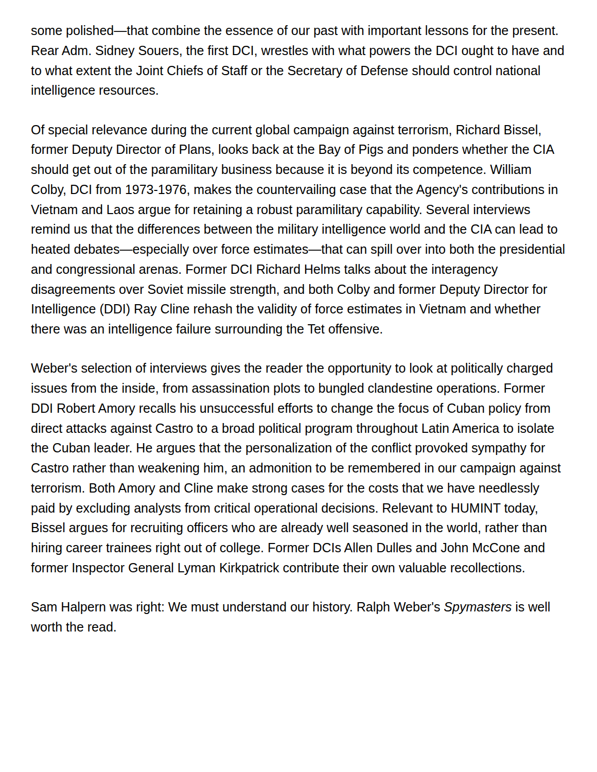some polished—that combine the essence of our past with important lessons for the present. Rear Adm. Sidney Souers, the first DCI, wrestles with what powers the DCI ought to have and to what extent the Joint Chiefs of Staff or the Secretary of Defense should control national intelligence resources.
Of special relevance during the current global campaign against terrorism, Richard Bissel, former Deputy Director of Plans, looks back at the Bay of Pigs and ponders whether the CIA should get out of the paramilitary business because it is beyond its competence. William Colby, DCI from 1973-1976, makes the countervailing case that the Agency's contributions in Vietnam and Laos argue for retaining a robust paramilitary capability. Several interviews remind us that the differences between the military intelligence world and the CIA can lead to heated debates—especially over force estimates—that can spill over into both the presidential and congressional arenas. Former DCI Richard Helms talks about the interagency disagreements over Soviet missile strength, and both Colby and former Deputy Director for Intelligence (DDI) Ray Cline rehash the validity of force estimates in Vietnam and whether there was an intelligence failure surrounding the Tet offensive.
Weber's selection of interviews gives the reader the opportunity to look at politically charged issues from the inside, from assassination plots to bungled clandestine operations. Former DDI Robert Amory recalls his unsuccessful efforts to change the focus of Cuban policy from direct attacks against Castro to a broad political program throughout Latin America to isolate the Cuban leader. He argues that the personalization of the conflict provoked sympathy for Castro rather than weakening him, an admonition to be remembered in our campaign against terrorism. Both Amory and Cline make strong cases for the costs that we have needlessly paid by excluding analysts from critical operational decisions. Relevant to HUMINT today, Bissel argues for recruiting officers who are already well seasoned in the world, rather than hiring career trainees right out of college. Former DCIs Allen Dulles and John McCone and former Inspector General Lyman Kirkpatrick contribute their own valuable recollections.
Sam Halpern was right: We must understand our history. Ralph Weber's Spymasters is well worth the read.